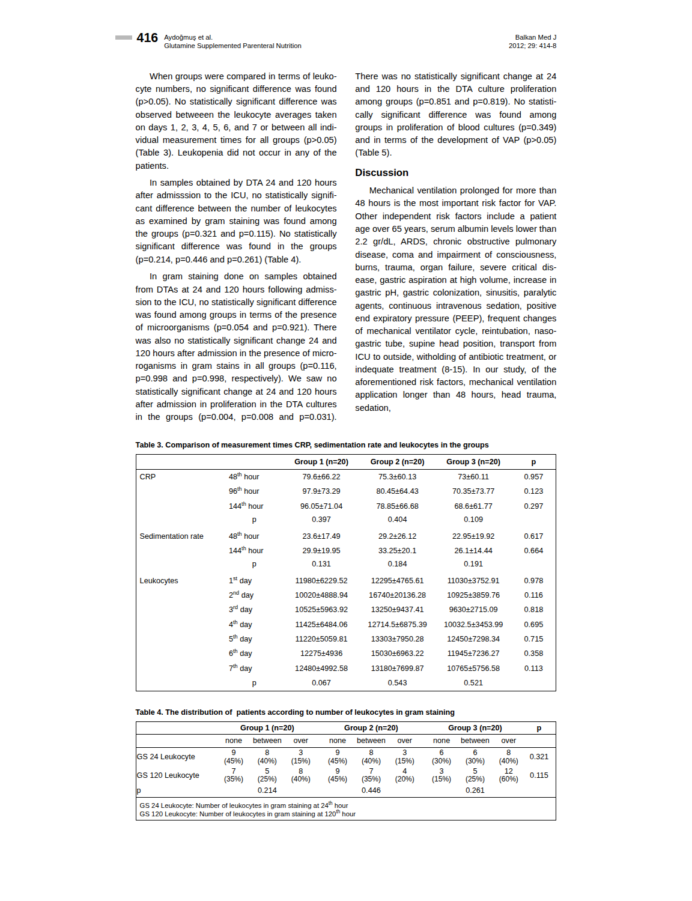416
Aydoğmuş et al.
Glutamine Supplemented Parenteral Nutrition
Balkan Med J
2012; 29: 414-8
When groups were compared in terms of leukocyte numbers, no significant difference was found (p>0.05). No statistically significant difference was observed betweeen the leukocyte averages taken on days 1, 2, 3, 4, 5, 6, and 7 or between all individual measurement times for all groups (p>0.05) (Table 3). Leukopenia did not occur in any of the patients.
In samples obtained by DTA 24 and 120 hours after admisssion to the ICU, no statistically significant difference between the number of leukocytes as examined by gram staining was found among the groups (p=0.321 and p=0.115). No statistically significant difference was found in the groups (p=0.214, p=0.446 and p=0.261) (Table 4).
In gram staining done on samples obtained from DTAs at 24 and 120 hours following admisssion to the ICU, no statistically significant difference was found among groups in terms of the presence of microorganisms (p=0.054 and p=0.921). There was also no statistically significant change 24 and 120 hours after admission in the presence of microroganisms in gram stains in all groups (p=0.116, p=0.998 and p=0.998, respectively). We saw no statistically significant change at 24 and 120 hours after admission in proliferation in the DTA cultures in the groups (p=0.004, p=0.008 and p=0.031). There was no statistically significant change at 24 and 120 hours in the DTA culture proliferation among groups (p=0.851 and p=0.819). No statistically significant difference was found among groups in proliferation of blood cultures (p=0.349) and in terms of the development of VAP (p>0.05) (Table 5).
Discussion
Mechanical ventilation prolonged for more than 48 hours is the most important risk factor for VAP. Other independent risk factors include a patient age over 65 years, serum albumin levels lower than 2.2 gr/dL, ARDS, chronic obstructive pulmonary disease, coma and impairment of consciousness, burns, trauma, organ failure, severe critical disease, gastric aspiration at high volume, increase in gastric pH, gastric colonization, sinusitis, paralytic agents, continuous intravenous sedation, positive end expiratory pressure (PEEP), frequent changes of mechanical ventilator cycle, reintubation, nasogastric tube, supine head position, transport from ICU to outside, witholding of antibiotic treatment, or indequate treatment (8-15). In our study, of the aforementioned risk factors, mechanical ventilation application longer than 48 hours, head trauma, sedation,
Table 3. Comparison of measurement times CRP, sedimentation rate and leukocytes in the groups
| | | Group 1 (n=20) | Group 2 (n=20) | Group 3 (n=20) | p |
| --- | --- | --- | --- | --- | --- |
| CRP | 48 th hour | 79.6±66.22 | 75.3±60.13 | 73±60.11 | 0.957 |
| | 96 th hour | 97.9±73.29 | 80.45±64.43 | 70.35±73.77 | 0.123 |
| | 144 th hour | 96.05±71.04 | 78.85±66.68 | 68.6±61.77 | 0.297 |
| | p | 0.397 | 0.404 | 0.109 | |
| Sedimentation rate | 48 th hour | 23.6±17.49 | 29.2±26.12 | 22.95±19.92 | 0.617 |
| | 144 th hour | 29.9±19.95 | 33.25±20.1 | 26.1±14.44 | 0.664 |
| | p | 0.131 | 0.184 | 0.191 | |
| Leukocytes | 1 st day | 11980±6229.52 | 12295±4765.61 | 11030±3752.91 | 0.978 |
| | 2 nd day | 10020±4888.94 | 16740±20136.28 | 10925±3859.76 | 0.116 |
| | 3 rd day | 10525±5963.92 | 13250±9437.41 | 9630±2715.09 | 0.818 |
| | 4 th day | 11425±6484.06 | 12714.5±6875.39 | 10032.5±3453.99 | 0.695 |
| | 5 th day | 11220±5059.81 | 13303±7950.28 | 12450±7298.34 | 0.715 |
| | 6 th day | 12275±4936 | 15030±6963.22 | 11945±7236.27 | 0.358 |
| | 7 th day | 12480±4992.58 | 13180±7699.87 | 10765±5756.58 | 0.113 |
| | p | 0.067 | 0.543 | 0.521 | |
Table 4. The distribution of patients according to number of leukocytes in gram staining
| | Group 1 (n=20) | | Group 2 (n=20) | | Group 3 (n=20) | p |
| --- | --- | --- | --- | --- | --- | --- |
| | none | between | over | | none | between | over | | none | between | over | |
| GS 24 Leukocyte | 9 (45%) | 8 (40%) | 3 (15%) | | 9 (45%) | 8 (40%) | 3 (15%) | | 6 (30%) | 6 (30%) | 8 (40%) | 0.321 |
| GS 120 Leukocyte | 7 (35%) | 5 (25%) | 8 (40%) | | 9 (45%) | 7 (35%) | 4 (20%) | | 3 (15%) | 5 (25%) | 12 (60%) | 0.115 |
| p | 0.214 | | 0.446 | | 0.261 | |
GS 24 Leukocyte: Number of leukocytes in gram staining at 24th hour
GS 120 Leukocyte: Number of leukocytes in gram staining at 120th hour